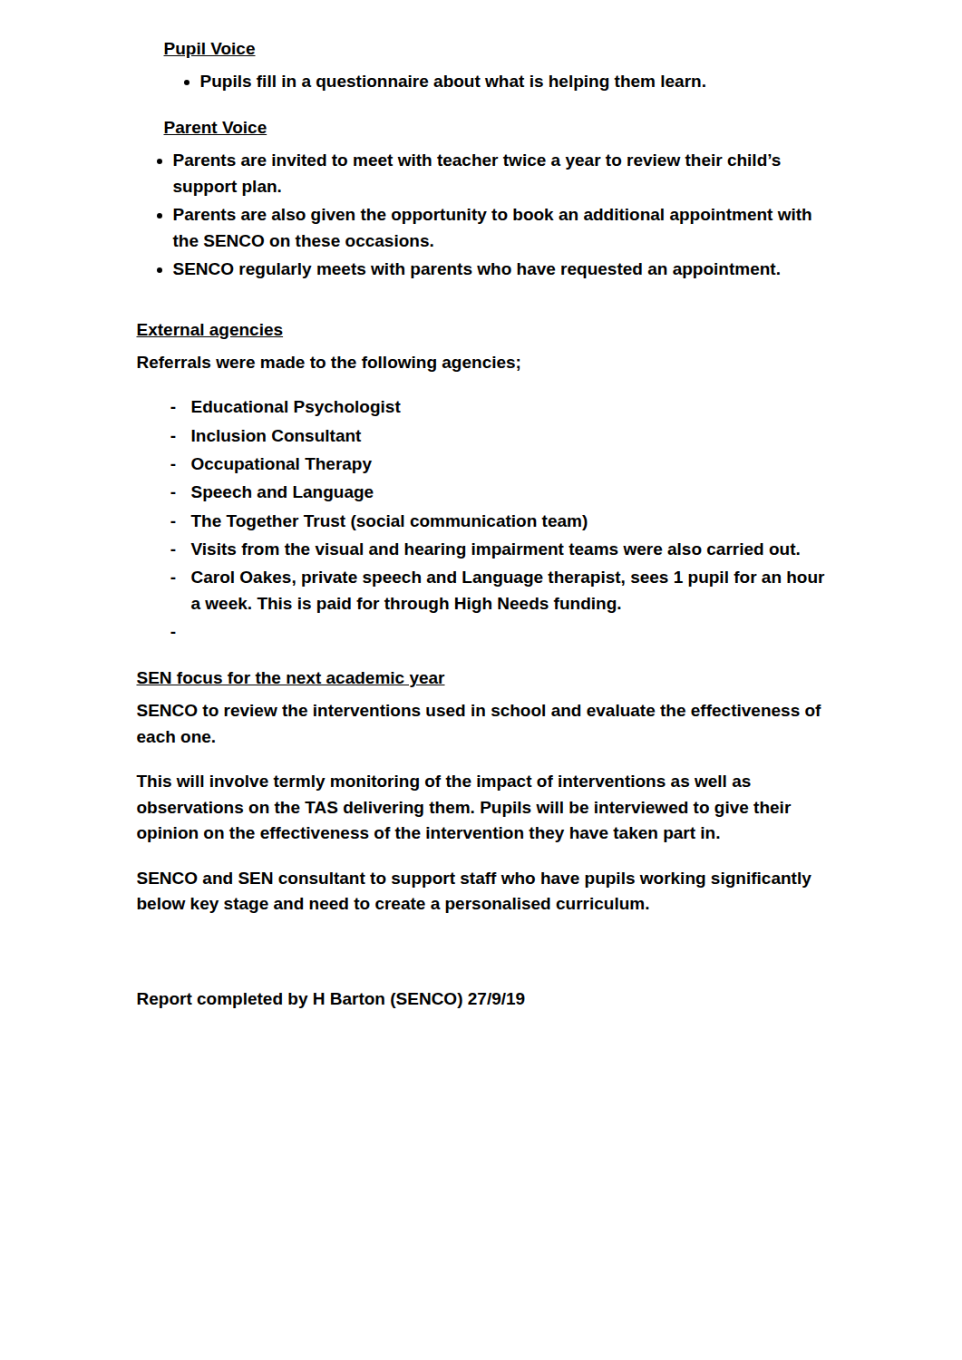Pupil Voice
Pupils fill in a questionnaire about what is helping them learn.
Parent Voice
Parents are invited to meet with teacher twice a year to review their child’s support plan.
Parents are also given the opportunity to book an additional appointment with the SENCO on these occasions.
SENCO regularly meets with parents who have requested an appointment.
External agencies
Referrals were made to the following agencies;
Educational Psychologist
Inclusion Consultant
Occupational Therapy
Speech and Language
The Together Trust (social communication team)
Visits from the visual and hearing impairment teams were also carried out.
Carol Oakes, private speech and Language therapist, sees 1 pupil for an hour a week. This is paid for through High Needs funding.
SEN focus for the next academic year
SENCO to review the interventions used in school and evaluate the effectiveness of each one.
This will involve termly monitoring of the impact of interventions as well as observations on the TAS delivering them. Pupils will be interviewed to give their opinion on the effectiveness of the intervention they have taken part in.
SENCO and SEN consultant to support staff who have pupils working significantly below key stage and need to create a personalised curriculum.
Report completed by H Barton (SENCO) 27/9/19